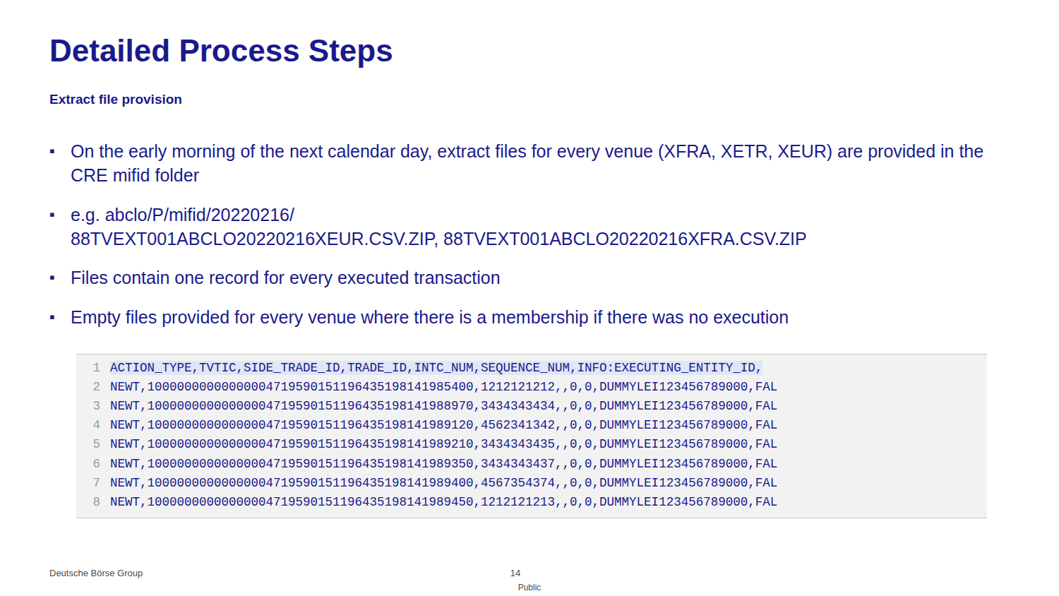Detailed Process Steps
Extract file provision
On the early morning of the next calendar day, extract files for every venue (XFRA, XETR, XEUR) are provided in the CRE mifid folder
e.g. abclo/P/mifid/20220216/
88TVEXT001ABCLO20220216XEUR.CSV.ZIP, 88TVEXT001ABCLO20220216XFRA.CSV.ZIP
Files contain one record for every executed transaction
Empty files provided for every venue where there is a membership if there was no execution
1 ACTION_TYPE,TVTIC,SIDE_TRADE_ID,TRADE_ID,INTC_NUM,SEQUENCE_NUM,INFO:EXECUTING_ENTITY_ID,
2 NEWT,10000000000000004719590151196435198141985400,1212121212,,0,0,DUMMYLEI123456789000,FAL
3 NEWT,10000000000000004719590151196435198141988970,3434343434,,0,0,DUMMYLEI123456789000,FAL
4 NEWT,10000000000000004719590151196435198141989120,4562341342,,0,0,DUMMYLEI123456789000,FAL
5 NEWT,10000000000000004719590151196435198141989210,3434343435,,0,0,DUMMYLEI123456789000,FAL
6 NEWT,10000000000000004719590151196435198141989350,3434343437,,0,0,DUMMYLEI123456789000,FAL
7 NEWT,10000000000000004719590151196435198141989400,4567354374,,0,0,DUMMYLEI123456789000,FAL
8 NEWT,10000000000000004719590151196435198141989450,1212121213,,0,0,DUMMYLEI123456789000,FAL
Deutsche Börse Group
14
Public